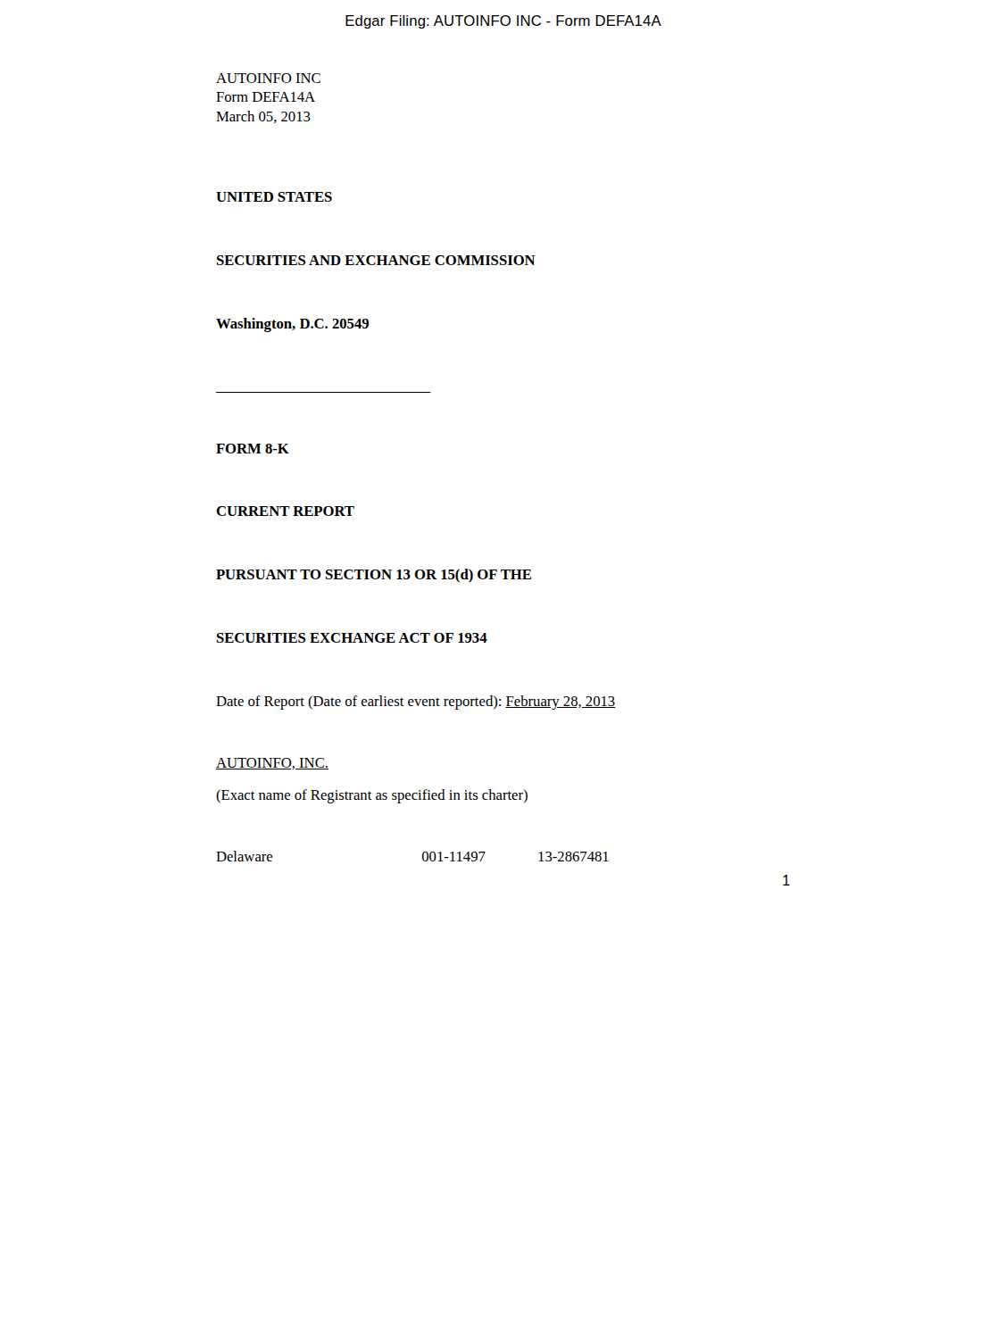Edgar Filing: AUTOINFO INC - Form DEFA14A
AUTOINFO INC
Form DEFA14A
March 05, 2013
UNITED STATES
SECURITIES AND EXCHANGE COMMISSION
Washington, D.C. 20549
______________________________
FORM 8-K
CURRENT REPORT
PURSUANT TO SECTION 13 OR 15(d) OF THE
SECURITIES EXCHANGE ACT OF 1934
Date of Report (Date of earliest event reported): February 28, 2013
AUTOINFO, INC.
(Exact name of Registrant as specified in its charter)
Delaware 001-11497 13-2867481
1